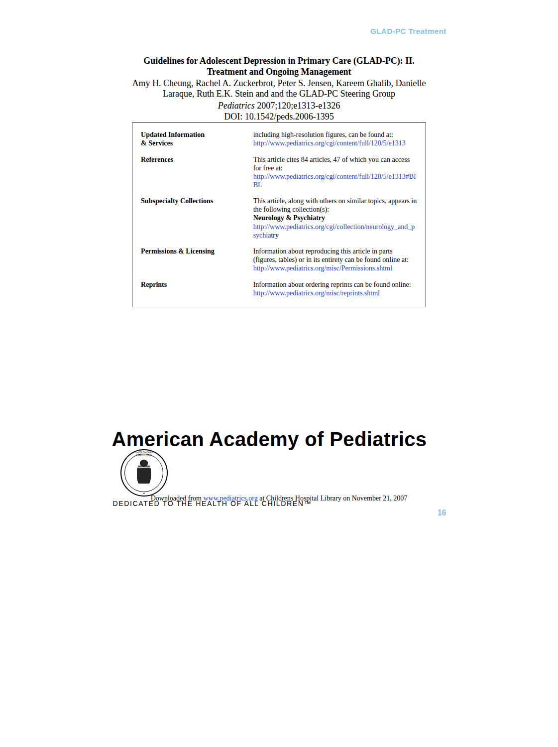GLAD-PC Treatment
Guidelines for Adolescent Depression in Primary Care (GLAD-PC): II.
Treatment and Ongoing Management
Amy H. Cheung, Rachel A. Zuckerbrot, Peter S. Jensen, Kareem Ghalib, Danielle
Laraque, Ruth E.K. Stein and and the GLAD-PC Steering Group
Pediatrics 2007;120;e1313-e1326
DOI: 10.1542/peds.2006-1395
| Updated Information & Services | including high-resolution figures, can be found at: http://www.pediatrics.org/cgi/content/full/120/5/e1313 |
| References | This article cites 84 articles, 47 of which you can access for free at: http://www.pediatrics.org/cgi/content/full/120/5/e1313#BIBL |
| Subspecialty Collections | This article, along with others on similar topics, appears in the following collection(s): Neurology & Psychiatry http://www.pediatrics.org/cgi/collection/neurology_and_psychia try |
| Permissions & Licensing | Information about reproducing this article in parts (figures, tables) or in its entirety can be found online at: http://www.pediatrics.org/misc/Permissions.shtml |
| Reprints | Information about ordering reprints can be found online: http://www.pediatrics.org/misc/reprints.shtml |
American Academy of Pediatrics AMERICAN ACADEMY OF PEDIATRICS ★
DEDICATED TO THE HEALTH OF ALL CHILDREN™
Downloaded from www.pediatrics.org at Childrens Hospital Library on November 21, 2007
16